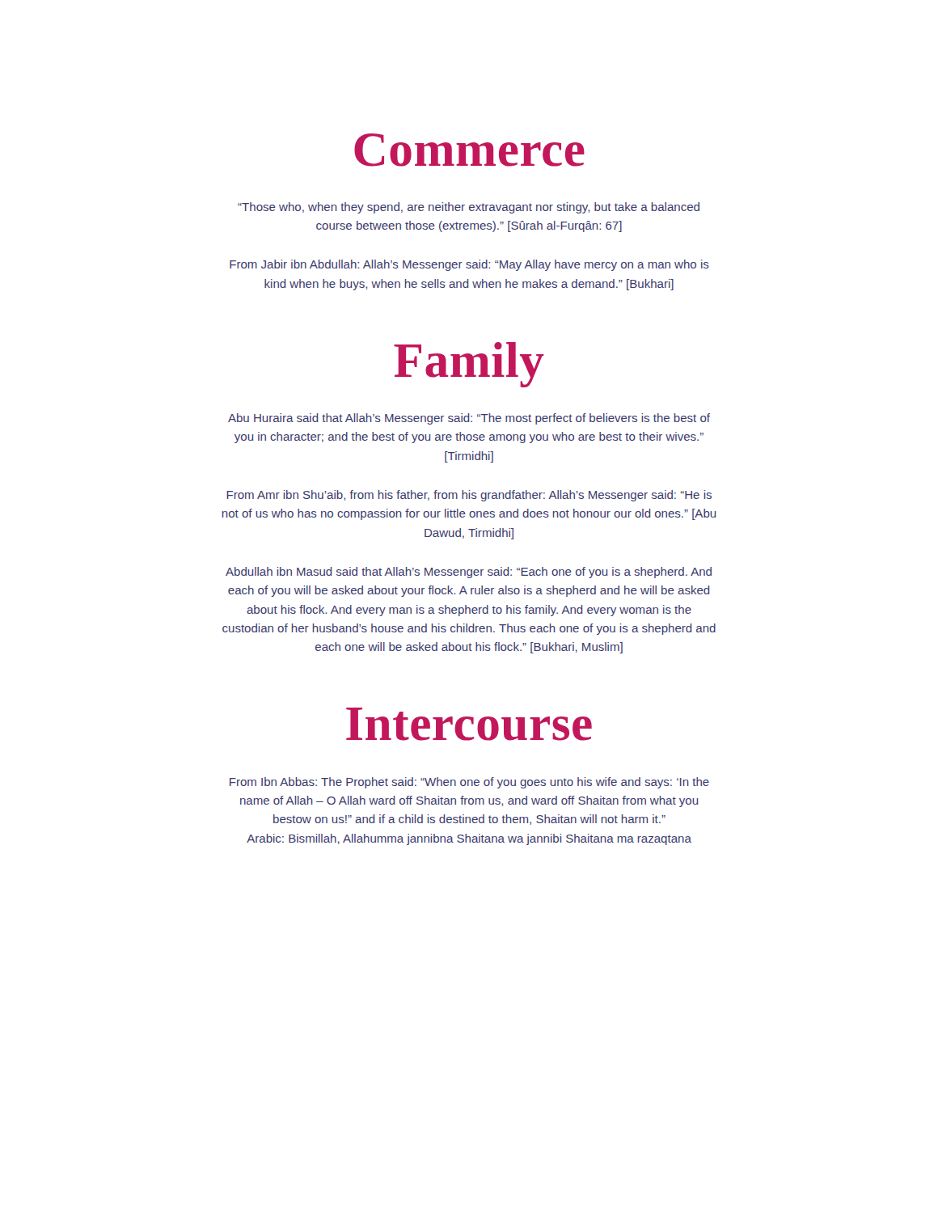Commerce
“Those who, when they spend, are neither extravagant nor stingy, but take a balanced course between those (extremes).” [Sûrah al-Furqân: 67]
From Jabir ibn Abdullah: Allah’s Messenger said: “May Allay have mercy on a man who is kind when he buys, when he sells and when he makes a demand.” [Bukhari]
Family
Abu Huraira said that Allah’s Messenger said: “The most perfect of believers is the best of you in character; and the best of you are those among you who are best to their wives.” [Tirmidhi]
From Amr ibn Shu’aib, from his father, from his grandfather: Allah’s Messenger said: “He is not of us who has no compassion for our little ones and does not honour our old ones.” [Abu Dawud, Tirmidhi]
Abdullah ibn Masud said that Allah’s Messenger said: “Each one of you is a shepherd. And each of you will be asked about your flock. A ruler also is a shepherd and he will be asked about his flock. And every man is a shepherd to his family. And every woman is the custodian of her husband’s house and his children. Thus each one of you is a shepherd and each one will be asked about his flock.” [Bukhari, Muslim]
Intercourse
From Ibn Abbas: The Prophet said: “When one of you goes unto his wife and says: ‘In the name of Allah – O Allah ward off Shaitan from us, and ward off Shaitan from what you bestow on us!” and if a child is destined to them, Shaitan will not harm it.”
Arabic: Bismillah, Allahumma jannibna Shaitana wa jannibi Shaitana ma razaqtana